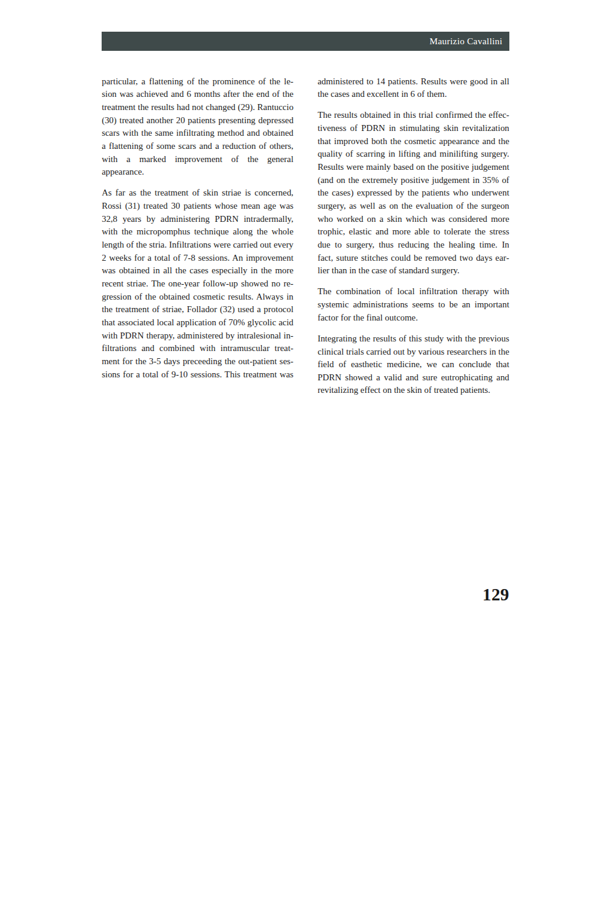Maurizio Cavallini
particular, a flattening of the prominence of the lesion was achieved and 6 months after the end of the treatment the results had not changed (29). Rantuccio (30) treated another 20 patients presenting depressed scars with the same infiltrating method and obtained a flattening of some scars and a reduction of others, with a marked improvement of the general appearance.
As far as the treatment of skin striae is concerned, Rossi (31) treated 30 patients whose mean age was 32,8 years by administering PDRN intradermally, with the micropomphus technique along the whole length of the stria. Infiltrations were carried out every 2 weeks for a total of 7-8 sessions. An improvement was obtained in all the cases especially in the more recent striae. The one-year follow-up showed no regression of the obtained cosmetic results. Always in the treatment of striae, Follador (32) used a protocol that associated local application of 70% glycolic acid with PDRN therapy, administered by intralesional infiltrations and combined with intramuscular treatment for the 3-5 days preceeding the out-patient sessions for a total of 9-10 sessions. This treatment was administered to 14 patients. Results were good in all the cases and excellent in 6 of them.
The results obtained in this trial confirmed the effectiveness of PDRN in stimulating skin revitalization that improved both the cosmetic appearance and the quality of scarring in lifting and minilifting surgery. Results were mainly based on the positive judgement (and on the extremely positive judgement in 35% of the cases) expressed by the patients who underwent surgery, as well as on the evaluation of the surgeon who worked on a skin which was considered more trophic, elastic and more able to tolerate the stress due to surgery, thus reducing the healing time. In fact, suture stitches could be removed two days earlier than in the case of standard surgery.
The combination of local infiltration therapy with systemic administrations seems to be an important factor for the final outcome.
Integrating the results of this study with the previous clinical trials carried out by various researchers in the field of easthetic medicine, we can conclude that PDRN showed a valid and sure eutrophicating and revitalizing effect on the skin of treated patients.
129